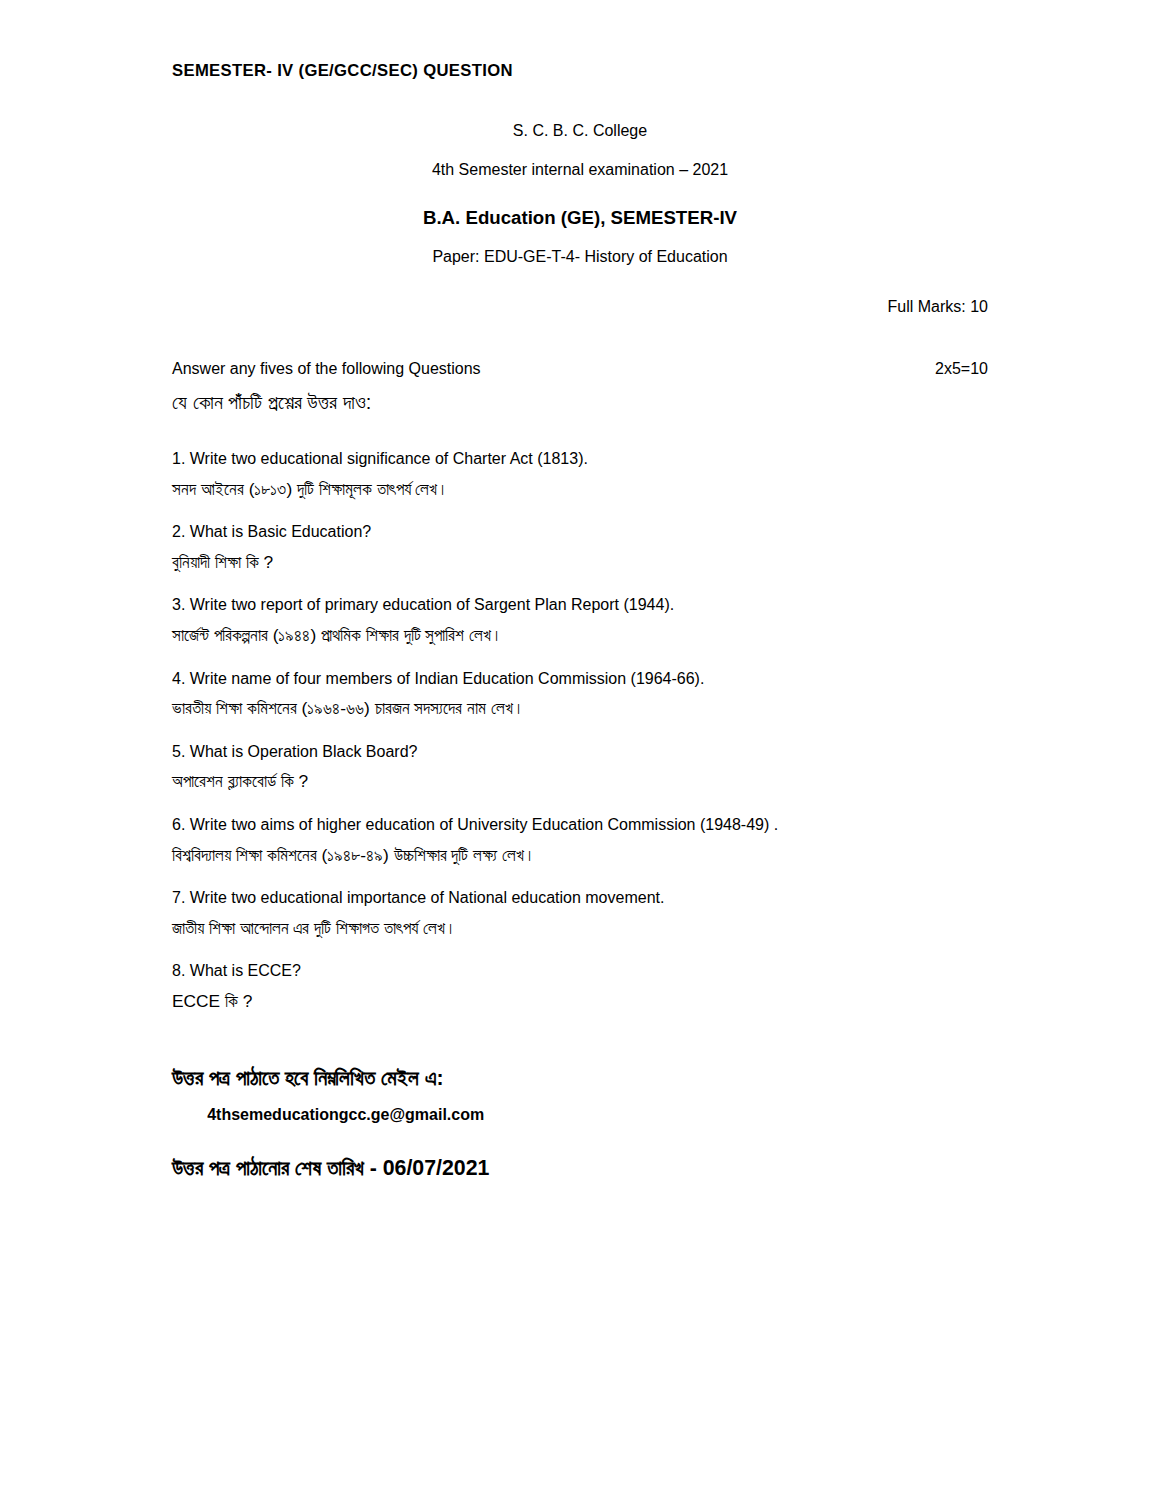SEMESTER- IV (GE/GCC/SEC) QUESTION
S. C. B. C. College
4th Semester internal examination – 2021
B.A. Education (GE), SEMESTER-IV
Paper: EDU-GE-T-4- History of Education
Full Marks: 10
Answer any fives of the following Questions 2x5=10
যে কোন পাঁচটি প্রশ্নের উত্তর দাও:
1. Write two educational significance of Charter Act (1813).
সনদ আইনের (১৮১৩) দুটি শিক্ষামূলক তাৎপর্য লেখ।
2. What is Basic Education?
বুনিয়াদী শিক্ষা কি ?
3. Write two report of primary education of Sargent Plan Report (1944).
সার্জেন্ট পরিকল্পনার (১৯৪৪) প্রাথমিক শিক্ষার দুটি সুপারিশ লেখ।
4. Write name of four members of Indian Education Commission (1964-66).
ভারতীয় শিক্ষা কমিশনের (১৯৬৪-৬৬) চারজন সদস্যদের নাম লেখ।
5. What is Operation Black Board?
অপারেশন ব্ল্যাকবোর্ড কি ?
6. Write two aims of higher education of University Education Commission (1948-49) .
বিশ্ববিদ্যালয় শিক্ষা কমিশনের (১৯৪৮-৪৯) উচ্চশিক্ষার দুটি লক্ষ্য লেখ।
7. Write two educational importance of National education movement.
জাতীয় শিক্ষা আন্দোলন এর দুটি শিক্ষাগত তাৎপর্য লেখ।
8. What is ECCE?
ECCE কি ?
উত্তর পত্র পাঠাতে হবে নিম্নলিখিত মেইল এ:
4thsemeducationgcc.ge@gmail.com
উত্তর পত্র পাঠানোর শেষ তারিখ - 06/07/2021